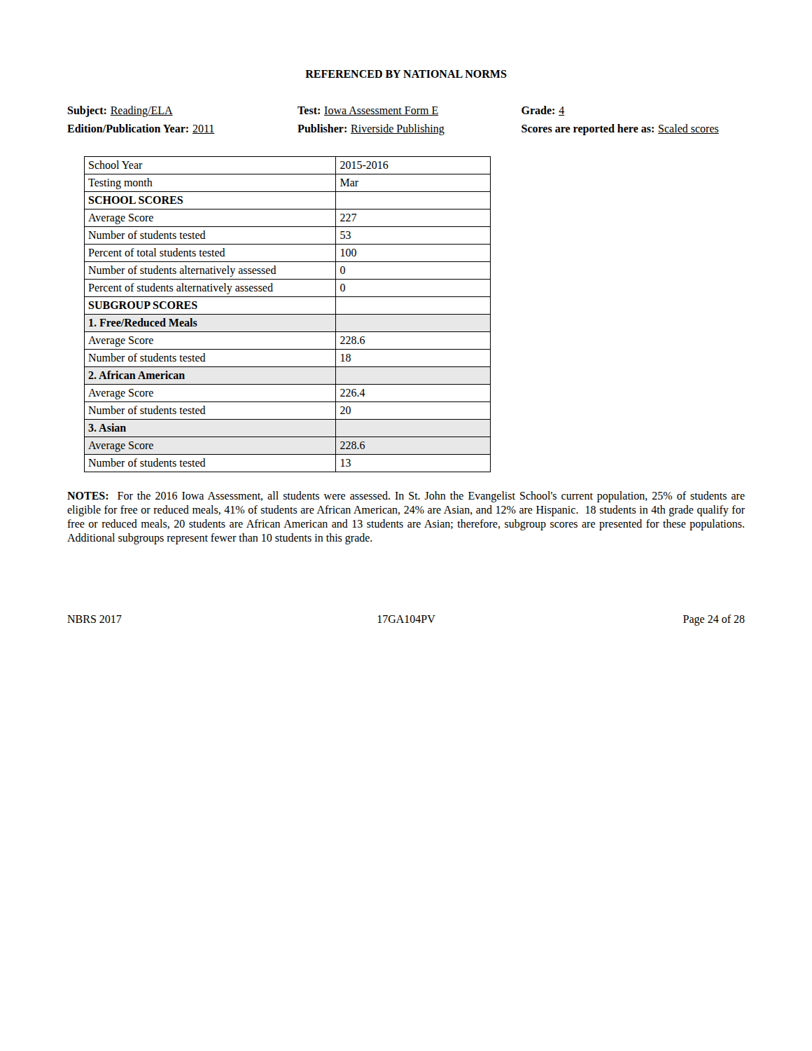REFERENCED BY NATIONAL NORMS
| Subject: Reading/ELA | Test: Iowa Assessment Form E | Grade: 4 |
| Edition/Publication Year: 2011 | Publisher: Riverside Publishing | Scores are reported here as: Scaled scores |
| School Year | 2015-2016 |
| Testing month | Mar |
| SCHOOL SCORES | |
| Average Score | 227 |
| Number of students tested | 53 |
| Percent of total students tested | 100 |
| Number of students alternatively assessed | 0 |
| Percent of students alternatively assessed | 0 |
| SUBGROUP SCORES | |
| 1. Free/Reduced Meals | |
| Average Score | 228.6 |
| Number of students tested | 18 |
| 2. African American | |
| Average Score | 226.4 |
| Number of students tested | 20 |
| 3. Asian | |
| Average Score | 228.6 |
| Number of students tested | 13 |
NOTES: For the 2016 Iowa Assessment, all students were assessed. In St. John the Evangelist School's current population, 25% of students are eligible for free or reduced meals, 41% of students are African American, 24% are Asian, and 12% are Hispanic. 18 students in 4th grade qualify for free or reduced meals, 20 students are African American and 13 students are Asian; therefore, subgroup scores are presented for these populations. Additional subgroups represent fewer than 10 students in this grade.
| NBRS 2017 | 17GA104PV | Page 24 of 28 |